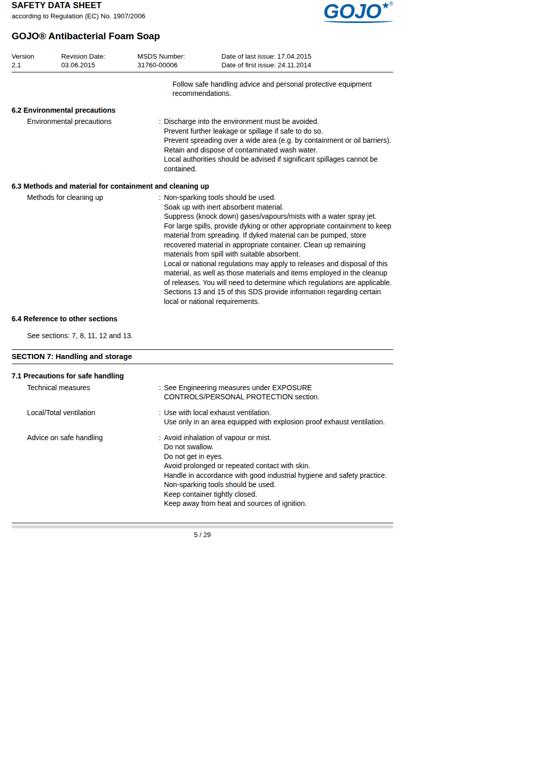SAFETY DATA SHEET
according to Regulation (EC) No. 1907/2006
GOJO★®
GOJO® Antibacterial Foam Soap
| Version 2.1 | Revision Date: 03.06.2015 | MSDS Number: 31760-00006 | Date of last issue: 17.04.2015 Date of first issue: 24.11.2014 |
Follow safe handling advice and personal protective equipment recommendations.
6.2 Environmental precautions
| Environmental precautions | : | Discharge into the environment must be avoided. Prevent further leakage or spillage if safe to do so. Prevent spreading over a wide area (e.g. by containment or oil barriers). Retain and dispose of contaminated wash water. Local authorities should be advised if significant spillages cannot be contained. |
6.3 Methods and material for containment and cleaning up
| Methods for cleaning up | : | Non-sparking tools should be used. Soak up with inert absorbent material. Suppress (knock down) gases/vapours/mists with a water spray jet. For large spills, provide dyking or other appropriate containment to keep material from spreading. If dyked material can be pumped, store recovered material in appropriate container. Clean up remaining materials from spill with suitable absorbent. Local or national regulations may apply to releases and disposal of this material, as well as those materials and items employed in the cleanup of releases. You will need to determine which regulations are applicable. Sections 13 and 15 of this SDS provide information regarding certain local or national requirements. |
6.4 Reference to other sections
See sections: 7, 8, 11, 12 and 13.
SECTION 7: Handling and storage
7.1 Precautions for safe handling
| Technical measures | : | See Engineering measures under EXPOSURE CONTROLS/PERSONAL PROTECTION section. |
| Local/Total ventilation | : | Use with local exhaust ventilation. Use only in an area equipped with explosion proof exhaust ventilation. |
| Advice on safe handling | : | Avoid inhalation of vapour or mist. Do not swallow. Do not get in eyes. Avoid prolonged or repeated contact with skin. Handle in accordance with good industrial hygiene and safety practice. Non-sparking tools should be used. Keep container tightly closed. Keep away from heat and sources of ignition. |
5 / 29